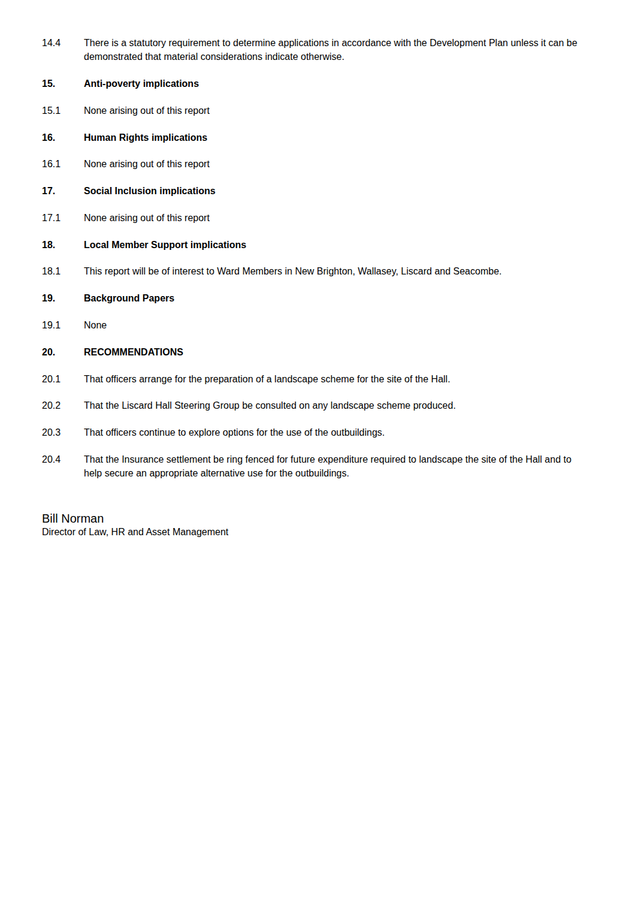14.4
There is a statutory requirement to determine applications in accordance with the Development Plan unless it can be demonstrated that material considerations indicate otherwise.
15.
Anti-poverty implications
15.1
None arising out of this report
16.
Human Rights implications
16.1
None arising out of this report
17.
Social Inclusion implications
17.1
None arising out of this report
18.
Local Member Support implications
18.1
This report will be of interest to Ward Members in New Brighton, Wallasey, Liscard and Seacombe.
19.
Background Papers
19.1
None
20.
RECOMMENDATIONS
20.1
That officers arrange for the preparation of a landscape scheme for the site of the Hall.
20.2
That the Liscard Hall Steering Group be consulted on any landscape scheme produced.
20.3
That officers continue to explore options for the use of the outbuildings.
20.4
That the Insurance settlement be ring fenced for future expenditure required to landscape the site of the Hall and to help secure an appropriate alternative use for the outbuildings.
Bill Norman
Director of Law, HR and Asset Management